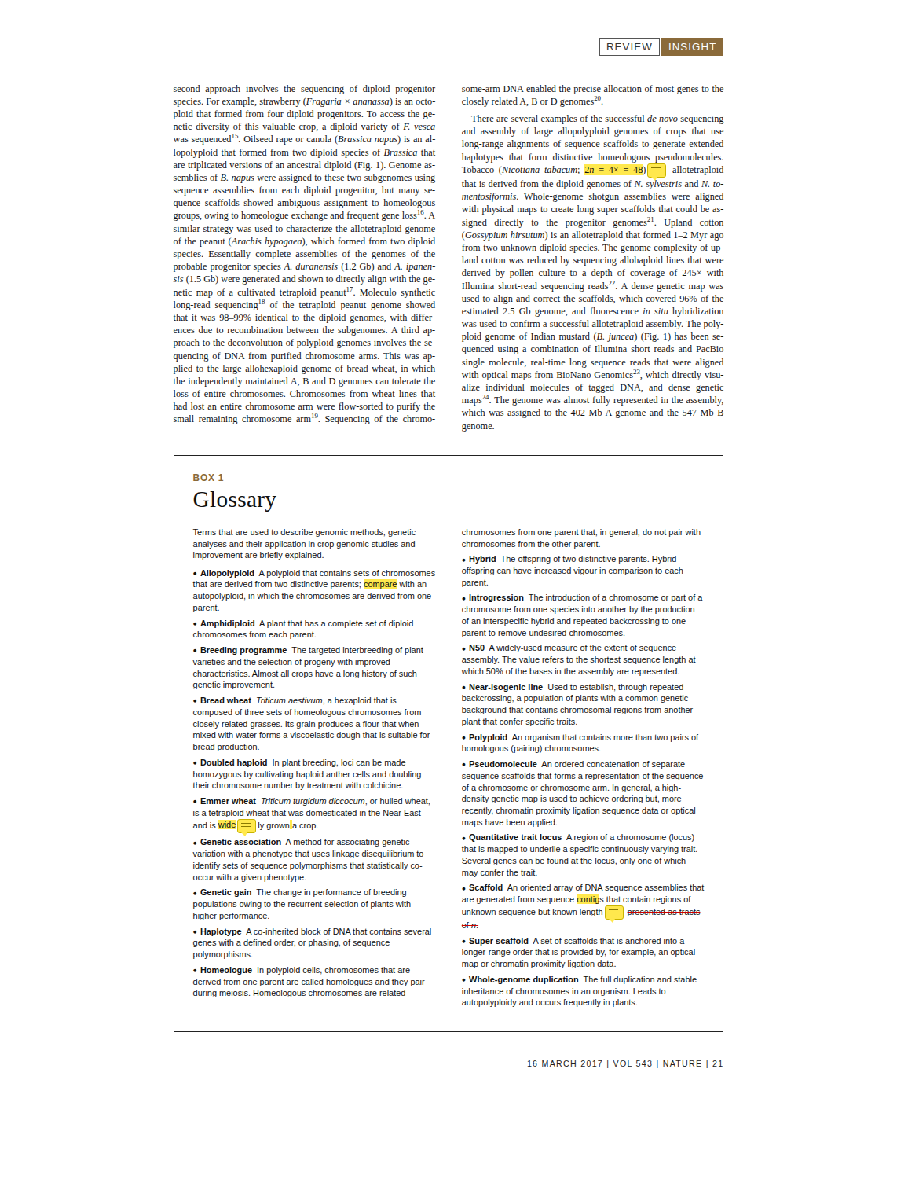REVIEW INSIGHT
second approach involves the sequencing of diploid progenitor species. For example, strawberry (Fragaria × ananassa) is an octoploid that formed from four diploid progenitors. To access the genetic diversity of this valuable crop, a diploid variety of F. vesca was sequenced15. Oilseed rape or canola (Brassica napus) is an allopolyploid that formed from two diploid species of Brassica that are triplicated versions of an ancestral diploid (Fig. 1). Genome assemblies of B. napus were assigned to these two subgenomes using sequence assemblies from each diploid progenitor, but many sequence scaffolds showed ambiguous assignment to homeologous groups, owing to homeologue exchange and frequent gene loss16. A similar strategy was used to characterize the allotetraploid genome of the peanut (Arachis hypogaea), which formed from two diploid species. Essentially complete assemblies of the genomes of the probable progenitor species A. duranensis (1.2 Gb) and A. ipanensis (1.5 Gb) were generated and shown to directly align with the genetic map of a cultivated tetraploid peanut17. Moleculo synthetic long-read sequencing18 of the tetraploid peanut genome showed that it was 98–99% identical to the diploid genomes, with differences due to recombination between the subgenomes. A third approach to the deconvolution of polyploid genomes involves the sequencing of DNA from purified chromosome arms. This was applied to the large allohexaploid genome of bread wheat, in which the independently maintained A, B and D genomes can tolerate the loss of entire chromosomes. Chromosomes from wheat lines that had lost an entire chromosome arm were flow-sorted to purify the small remaining chromosome arm19. Sequencing of the chromosome-arm DNA enabled the precise allocation of most genes to the closely related A, B or D genomes20.
There are several examples of the successful de novo sequencing and assembly of large allopolyploid genomes of crops that use long-range alignments of sequence scaffolds to generate extended haplotypes that form distinctive homeologous pseudomolecules. Tobacco (Nicotiana tabacum; 2n = 4× = 48) allotetraploid that is derived from the diploid genomes of N. sylvestris and N. tomentosiformis. Whole-genome shotgun assemblies were aligned with physical maps to create long super scaffolds that could be assigned directly to the progenitor genomes21. Upland cotton (Gossypium hirsutum) is an allotetraploid that formed 1–2 Myr ago from two unknown diploid species. The genome complexity of upland cotton was reduced by sequencing allohaploid lines that were derived by pollen culture to a depth of coverage of 245× with Illumina short-read sequencing reads22. A dense genetic map was used to align and correct the scaffolds, which covered 96% of the estimated 2.5 Gb genome, and fluorescence in situ hybridization was used to confirm a successful allotetraploid assembly. The polyploid genome of Indian mustard (B. juncea) (Fig. 1) has been sequenced using a combination of Illumina short reads and PacBio single molecule, real-time long sequence reads that were aligned with optical maps from BioNano Genomics23, which directly visualize individual molecules of tagged DNA, and dense genetic maps24. The genome was almost fully represented in the assembly, which was assigned to the 402 Mb A genome and the 547 Mb B genome.
BOX 1
Glossary
Terms that are used to describe genomic methods, genetic analyses and their application in crop genomic studies and improvement are briefly explained.
Allopolyploid A polyploid that contains sets of chromosomes that are derived from two distinctive parents; compare with an autopolyploid, in which the chromosomes are derived from one parent.
Amphidiploid A plant that has a complete set of diploid chromosomes from each parent.
Breeding programme The targeted interbreeding of plant varieties and the selection of progeny with improved characteristics. Almost all crops have a long history of such genetic improvement.
Bread wheat Triticum aestivum, a hexaploid that is composed of three sets of homeologous chromosomes from closely related grasses. Its grain produces a flour that when mixed with water forms a viscoelastic dough that is suitable for bread production.
Doubled haploid In plant breeding, loci can be made homozygous by cultivating haploid anther cells and doubling their chromosome number by treatment with colchicine.
Emmer wheat Triticum turgidum diccocum, or hulled wheat, is a tetraploid wheat that was domesticated in the Near East and is wide ly grown a crop.
Genetic association A method for associating genetic variation with a phenotype that uses linkage disequilibrium to identify sets of sequence polymorphisms that statistically co-occur with a given phenotype.
Genetic gain The change in performance of breeding populations owing to the recurrent selection of plants with higher performance.
Haplotype A co-inherited block of DNA that contains several genes with a defined order, or phasing, of sequence polymorphisms.
Homeologue In polyploid cells, chromosomes that are derived from one parent are called homologues and they pair during meiosis. Homeologous chromosomes are related chromosomes from one parent that, in general, do not pair with chromosomes from the other parent.
Hybrid The offspring of two distinctive parents. Hybrid offspring can have increased vigour in comparison to each parent.
Introgression The introduction of a chromosome or part of a chromosome from one species into another by the production of an interspecific hybrid and repeated backcrossing to one parent to remove undesired chromosomes.
N50 A widely-used measure of the extent of sequence assembly. The value refers to the shortest sequence length at which 50% of the bases in the assembly are represented.
Near-isogenic line Used to establish, through repeated backcrossing, a population of plants with a common genetic background that contains chromosomal regions from another plant that confer specific traits.
Polyploid An organism that contains more than two pairs of homologous (pairing) chromosomes.
Pseudomolecule An ordered concatenation of separate sequence scaffolds that forms a representation of the sequence of a chromosome or chromosome arm. In general, a high-density genetic map is used to achieve ordering but, more recently, chromatin proximity ligation sequence data or optical maps have been applied.
Quantitative trait locus A region of a chromosome (locus) that is mapped to underlie a specific continuously varying trait. Several genes can be found at the locus, only one of which may confer the trait.
Scaffold An oriented array of DNA sequence assemblies that are generated from sequence contigs that contain regions of unknown sequence but known length presented as tracts of n.
Super scaffold A set of scaffolds that is anchored into a longer-range order that is provided by, for example, an optical map or chromatin proximity ligation data.
Whole-genome duplication The full duplication and stable inheritance of chromosomes in an organism. Leads to autopolyploidy and occurs frequently in plants.
16 MARCH 2017 | VOL 543 | NATURE | 21